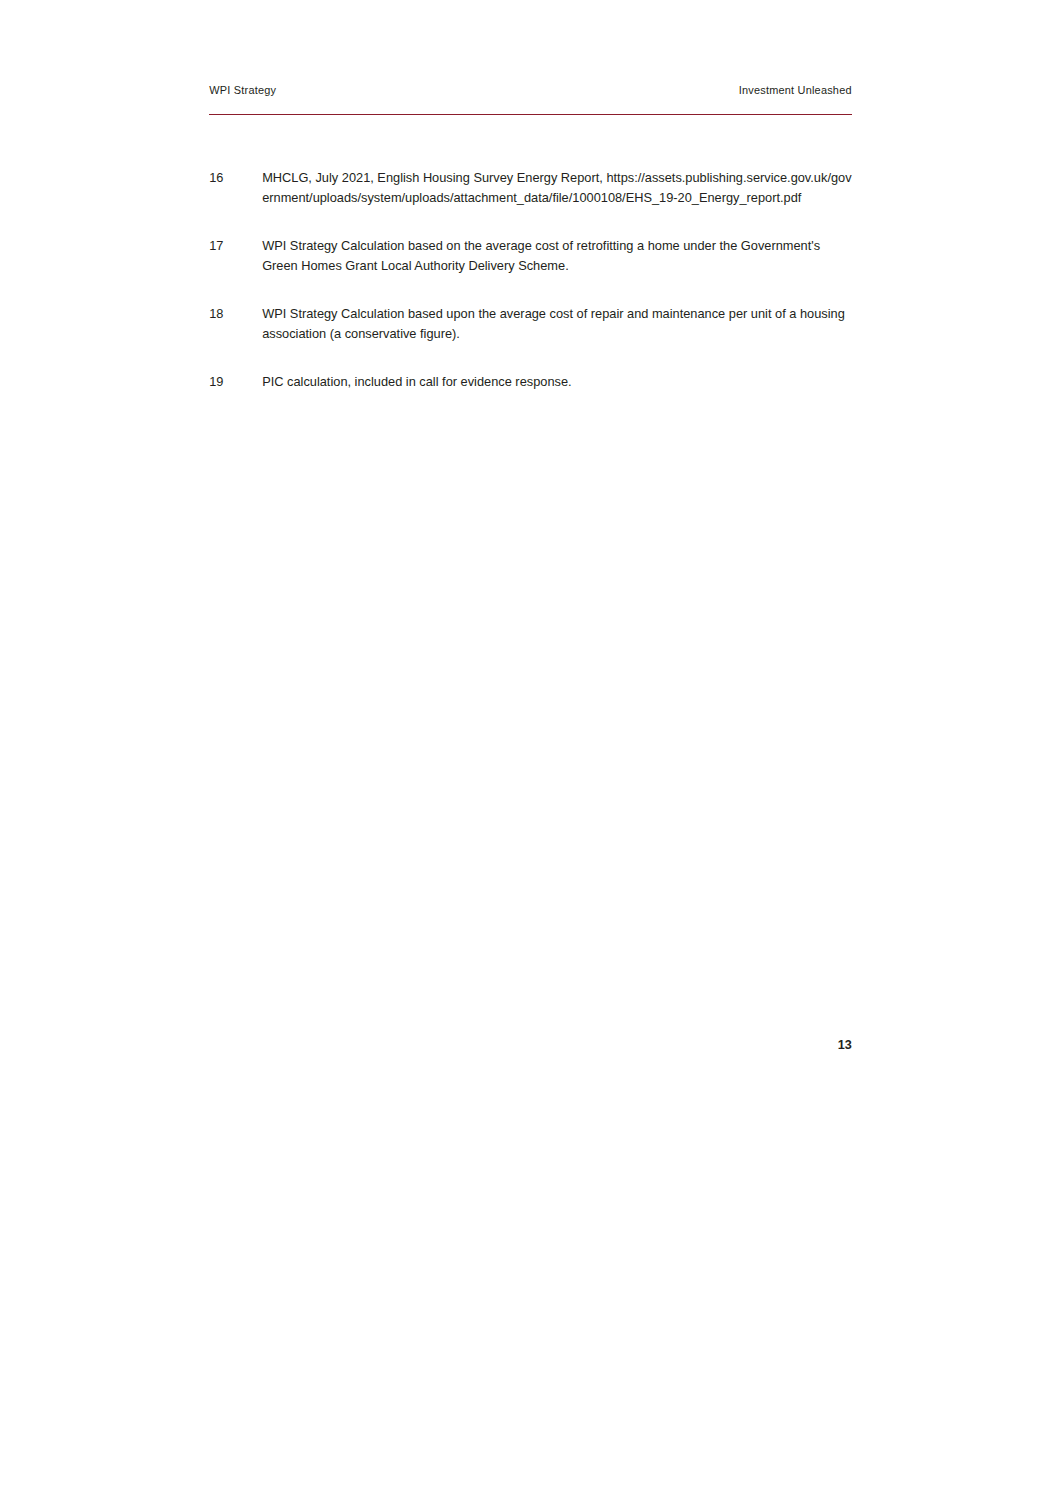WPI Strategy
Investment Unleashed
MHCLG, July 2021, English Housing Survey Energy Report, https://assets.publishing.service.gov.uk/government/uploads/system/uploads/attachment_data/file/1000108/EHS_19-20_Energy_report.pdf
WPI Strategy Calculation based on the average cost of retrofitting a home under the Government's Green Homes Grant Local Authority Delivery Scheme.
WPI Strategy Calculation based upon the average cost of repair and maintenance per unit of a housing association (a conservative figure).
PIC calculation, included in call for evidence response.
13